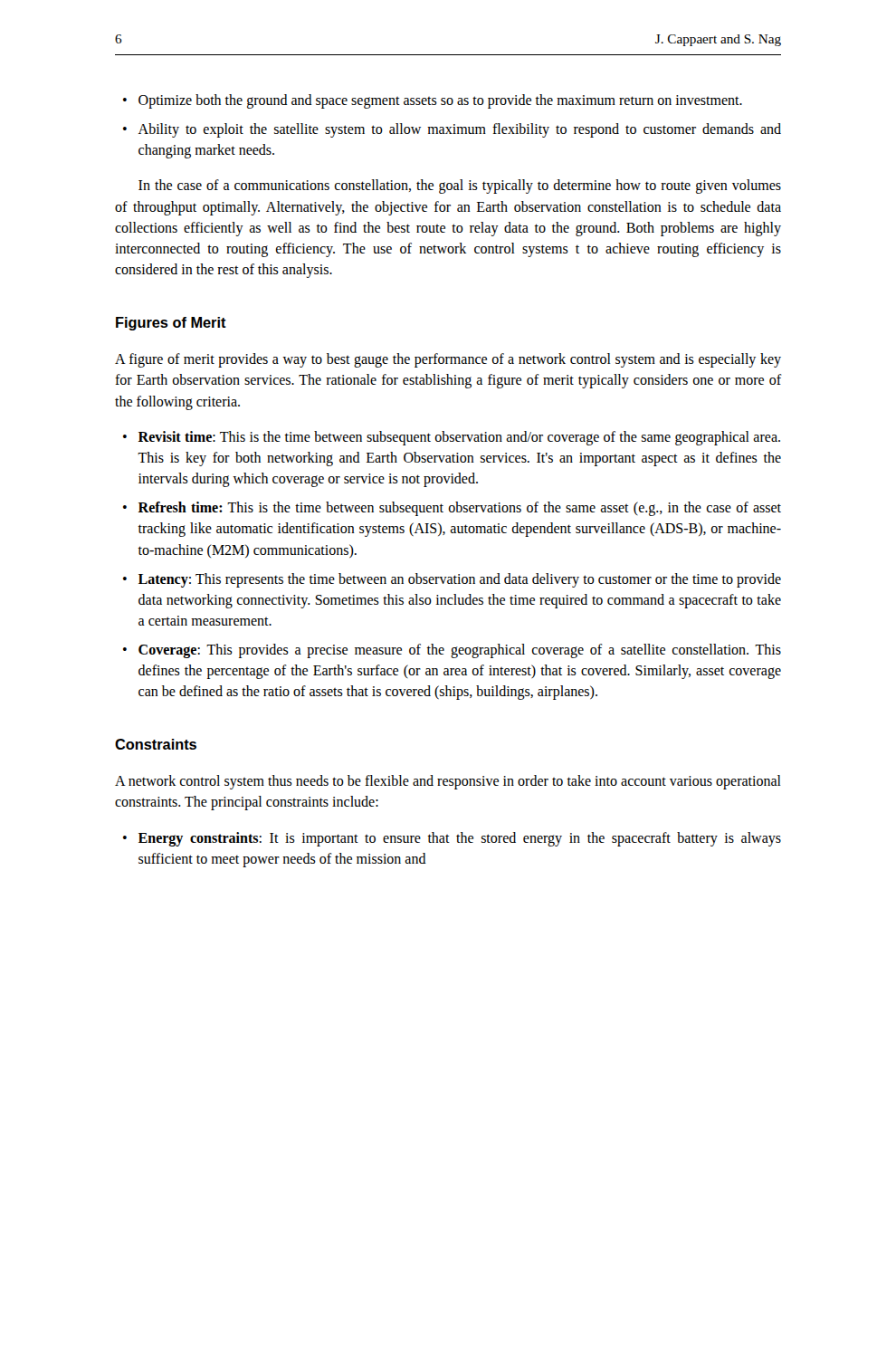6 J. Cappaert and S. Nag
Optimize both the ground and space segment assets so as to provide the maximum return on investment.
Ability to exploit the satellite system to allow maximum flexibility to respond to customer demands and changing market needs.
In the case of a communications constellation, the goal is typically to determine how to route given volumes of throughput optimally. Alternatively, the objective for an Earth observation constellation is to schedule data collections efficiently as well as to find the best route to relay data to the ground. Both problems are highly interconnected to routing efficiency. The use of network control systems t to achieve routing efficiency is considered in the rest of this analysis.
Figures of Merit
A figure of merit provides a way to best gauge the performance of a network control system and is especially key for Earth observation services. The rationale for establishing a figure of merit typically considers one or more of the following criteria.
Revisit time: This is the time between subsequent observation and/or coverage of the same geographical area. This is key for both networking and Earth Observation services. It's an important aspect as it defines the intervals during which coverage or service is not provided.
Refresh time: This is the time between subsequent observations of the same asset (e.g., in the case of asset tracking like automatic identification systems (AIS), automatic dependent surveillance (ADS-B), or machine-to-machine (M2M) communications).
Latency: This represents the time between an observation and data delivery to customer or the time to provide data networking connectivity. Sometimes this also includes the time required to command a spacecraft to take a certain measurement.
Coverage: This provides a precise measure of the geographical coverage of a satellite constellation. This defines the percentage of the Earth's surface (or an area of interest) that is covered. Similarly, asset coverage can be defined as the ratio of assets that is covered (ships, buildings, airplanes).
Constraints
A network control system thus needs to be flexible and responsive in order to take into account various operational constraints. The principal constraints include:
Energy constraints: It is important to ensure that the stored energy in the spacecraft battery is always sufficient to meet power needs of the mission and